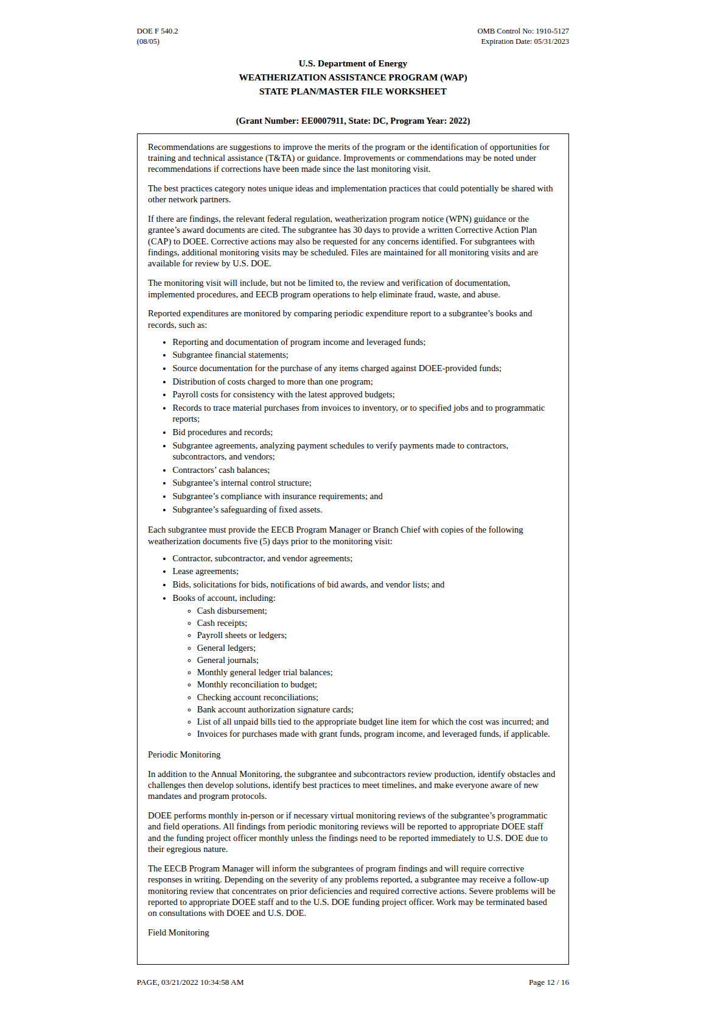DOE F 540.2
(08/05)
OMB Control No: 1910-5127
Expiration Date: 05/31/2023
U.S. Department of Energy
WEATHERIZATION ASSISTANCE PROGRAM (WAP)
STATE PLAN/MASTER FILE WORKSHEET
(Grant Number: EE0007911, State: DC, Program Year: 2022)
Recommendations are suggestions to improve the merits of the program or the identification of opportunities for training and technical assistance (T&TA) or guidance. Improvements or commendations may be noted under recommendations if corrections have been made since the last monitoring visit.
The best practices category notes unique ideas and implementation practices that could potentially be shared with other network partners.
If there are findings, the relevant federal regulation, weatherization program notice (WPN) guidance or the grantee’s award documents are cited. The subgrantee has 30 days to provide a written Corrective Action Plan (CAP) to DOEE. Corrective actions may also be requested for any concerns identified. For subgrantees with findings, additional monitoring visits may be scheduled. Files are maintained for all monitoring visits and are available for review by U.S. DOE.
The monitoring visit will include, but not be limited to, the review and verification of documentation, implemented procedures, and EECB program operations to help eliminate fraud, waste, and abuse.
Reported expenditures are monitored by comparing periodic expenditure report to a subgrantee’s books and records, such as:
Reporting and documentation of program income and leveraged funds;
Subgrantee financial statements;
Source documentation for the purchase of any items charged against DOEE-provided funds;
Distribution of costs charged to more than one program;
Payroll costs for consistency with the latest approved budgets;
Records to trace material purchases from invoices to inventory, or to specified jobs and to programmatic reports;
Bid procedures and records;
Subgrantee agreements, analyzing payment schedules to verify payments made to contractors, subcontractors, and vendors;
Contractors’ cash balances;
Subgrantee’s internal control structure;
Subgrantee’s compliance with insurance requirements; and
Subgrantee’s safeguarding of fixed assets.
Each subgrantee must provide the EECB Program Manager or Branch Chief with copies of the following weatherization documents five (5) days prior to the monitoring visit:
Contractor, subcontractor, and vendor agreements;
Lease agreements;
Bids, solicitations for bids, notifications of bid awards, and vendor lists; and
Books of account, including:
Cash disbursement;
Cash receipts;
Payroll sheets or ledgers;
General ledgers;
General journals;
Monthly general ledger trial balances;
Monthly reconciliation to budget;
Checking account reconciliations;
Bank account authorization signature cards;
List of all unpaid bills tied to the appropriate budget line item for which the cost was incurred; and
Invoices for purchases made with grant funds, program income, and leveraged funds, if applicable.
Periodic Monitoring
In addition to the Annual Monitoring, the subgrantee and subcontractors review production, identify obstacles and challenges then develop solutions, identify best practices to meet timelines, and make everyone aware of new mandates and program protocols.
DOEE performs monthly in-person or if necessary virtual monitoring reviews of the subgrantee’s programmatic and field operations. All findings from periodic monitoring reviews will be reported to appropriate DOEE staff and the funding project officer monthly unless the findings need to be reported immediately to U.S. DOE due to their egregious nature.
The EECB Program Manager will inform the subgrantees of program findings and will require corrective responses in writing. Depending on the severity of any problems reported, a subgrantee may receive a follow-up monitoring review that concentrates on prior deficiencies and required corrective actions. Severe problems will be reported to appropriate DOEE staff and to the U.S. DOE funding project officer. Work may be terminated based on consultations with DOEE and U.S. DOE.
Field Monitoring
PAGE, 03/21/2022 10:34:58 AM
Page 12 / 16